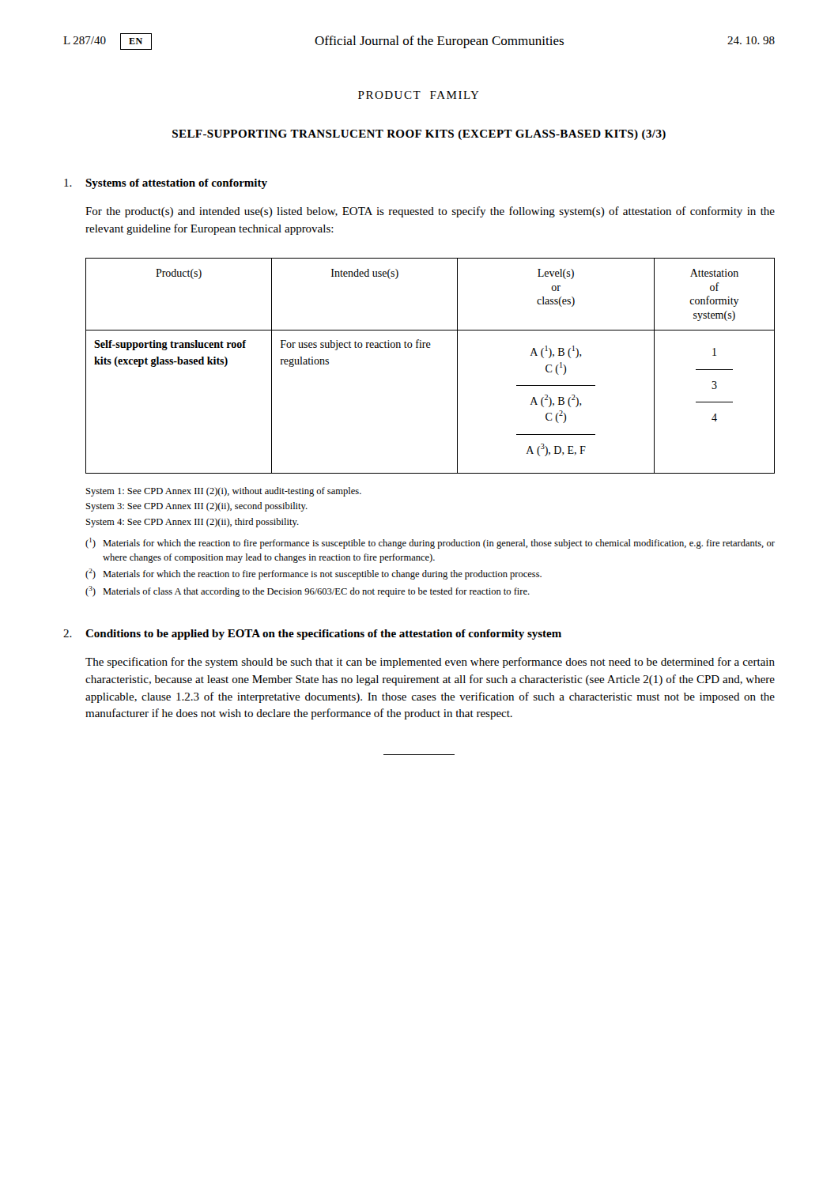L 287/40 EN
Official Journal of the European Communities
24. 10. 98
PRODUCT FAMILY
SELF-SUPPORTING TRANSLUCENT ROOF KITS (EXCEPT GLASS-BASED KITS) (3/3)
1.
Systems of attestation of conformity
For the product(s) and intended use(s) listed below, EOTA is requested to specify the following system(s) of attestation of conformity in the relevant guideline for European technical approvals:
| Product(s) | Intended use(s) | Level(s) or class(es) | Attestation of conformity system(s) |
| --- | --- | --- | --- |
| Self-supporting translucent roof kits (except glass-based kits) | For uses subject to reaction to fire regulations | A ( 1 ), B ( 1 ), C ( 1 ) A ( 2 ), B ( 2 ), C ( 2 ) A ( 3 ), D, E, F | 1 3 4 |
System 1: See CPD Annex III (2)(i), without audit-testing of samples.
System 3: See CPD Annex III (2)(ii), second possibility.
System 4: See CPD Annex III (2)(ii), third possibility.
(1)
Materials for which the reaction to fire performance is susceptible to change during production (in general, those subject to chemical modification, e.g. fire retardants, or where changes of composition may lead to changes in reaction to fire performance).
(2)
Materials for which the reaction to fire performance is not susceptible to change during the production process.
(3)
Materials of class A that according to the Decision 96/603/EC do not require to be tested for reaction to fire.
2.
Conditions to be applied by EOTA on the specifications of the attestation of conformity system
The specification for the system should be such that it can be implemented even where performance does not need to be determined for a certain characteristic, because at least one Member State has no legal requirement at all for such a characteristic (see Article 2(1) of the CPD and, where applicable, clause 1.2.3 of the interpretative documents). In those cases the verification of such a characteristic must not be imposed on the manufacturer if he does not wish to declare the performance of the product in that respect.